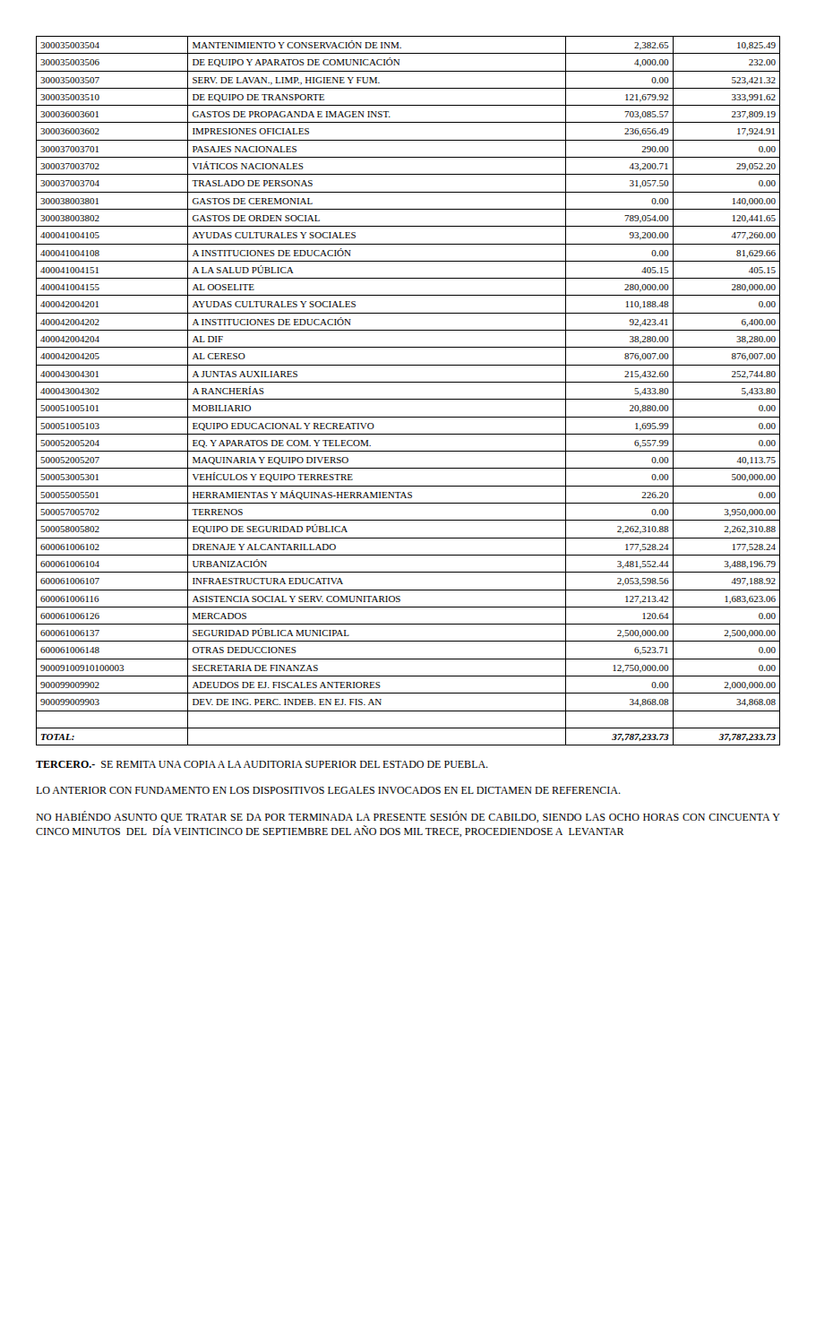| 300035003504 | MANTENIMIENTO Y CONSERVACIÓN DE INM. | 2,382.65 | 10,825.49 |
| 300035003506 | DE EQUIPO Y APARATOS DE COMUNICACIÓN | 4,000.00 | 232.00 |
| 300035003507 | SERV. DE LAVAN., LIMP., HIGIENE Y FUM. | 0.00 | 523,421.32 |
| 300035003510 | DE EQUIPO DE TRANSPORTE | 121,679.92 | 333,991.62 |
| 300036003601 | GASTOS DE PROPAGANDA E IMAGEN INST. | 703,085.57 | 237,809.19 |
| 300036003602 | IMPRESIONES OFICIALES | 236,656.49 | 17,924.91 |
| 300037003701 | PASAJES NACIONALES | 290.00 | 0.00 |
| 300037003702 | VIÁTICOS NACIONALES | 43,200.71 | 29,052.20 |
| 300037003704 | TRASLADO DE PERSONAS | 31,057.50 | 0.00 |
| 300038003801 | GASTOS DE CEREMONIAL | 0.00 | 140,000.00 |
| 300038003802 | GASTOS DE ORDEN SOCIAL | 789,054.00 | 120,441.65 |
| 400041004105 | AYUDAS CULTURALES Y SOCIALES | 93,200.00 | 477,260.00 |
| 400041004108 | A INSTITUCIONES DE EDUCACIÓN | 0.00 | 81,629.66 |
| 400041004151 | A LA SALUD PÚBLICA | 405.15 | 405.15 |
| 400041004155 | AL OOSELITE | 280,000.00 | 280,000.00 |
| 400042004201 | AYUDAS CULTURALES Y SOCIALES | 110,188.48 | 0.00 |
| 400042004202 | A INSTITUCIONES DE EDUCACIÓN | 92,423.41 | 6,400.00 |
| 400042004204 | AL DIF | 38,280.00 | 38,280.00 |
| 400042004205 | AL CERESO | 876,007.00 | 876,007.00 |
| 400043004301 | A JUNTAS AUXILIARES | 215,432.60 | 252,744.80 |
| 400043004302 | A RANCHERÍAS | 5,433.80 | 5,433.80 |
| 500051005101 | MOBILIARIO | 20,880.00 | 0.00 |
| 500051005103 | EQUIPO EDUCACIONAL Y RECREATIVO | 1,695.99 | 0.00 |
| 500052005204 | EQ. Y APARATOS DE COM. Y TELECOM. | 6,557.99 | 0.00 |
| 500052005207 | MAQUINARIA Y EQUIPO DIVERSO | 0.00 | 40,113.75 |
| 500053005301 | VEHÍCULOS Y EQUIPO TERRESTRE | 0.00 | 500,000.00 |
| 500055005501 | HERRAMIENTAS Y MÁQUINAS-HERRAMIENTAS | 226.20 | 0.00 |
| 500057005702 | TERRENOS | 0.00 | 3,950,000.00 |
| 500058005802 | EQUIPO DE SEGURIDAD PÚBLICA | 2,262,310.88 | 2,262,310.88 |
| 600061006102 | DRENAJE Y ALCANTARILLADO | 177,528.24 | 177,528.24 |
| 600061006104 | URBANIZACIÓN | 3,481,552.44 | 3,488,196.79 |
| 600061006107 | INFRAESTRUCTURA EDUCATIVA | 2,053,598.56 | 497,188.92 |
| 600061006116 | ASISTENCIA SOCIAL Y SERV. COMUNITARIOS | 127,213.42 | 1,683,623.06 |
| 600061006126 | MERCADOS | 120.64 | 0.00 |
| 600061006137 | SEGURIDAD PÚBLICA MUNICIPAL | 2,500,000.00 | 2,500,000.00 |
| 600061006148 | OTRAS DEDUCCIONES | 6,523.71 | 0.00 |
| 90009100910100003 | SECRETARIA DE FINANZAS | 12,750,000.00 | 0.00 |
| 900099009902 | ADEUDOS DE EJ. FISCALES ANTERIORES | 0.00 | 2,000,000.00 |
| 900099009903 | DEV. DE ING. PERC. INDEB. EN EJ. FIS. AN | 34,868.08 | 34,868.08 |
| TOTAL: | | 37,787,233.73 | 37,787,233.73 |
TERCERO.- SE REMITA UNA COPIA A LA AUDITORIA SUPERIOR DEL ESTADO DE PUEBLA.
LO ANTERIOR CON FUNDAMENTO EN LOS DISPOSITIVOS LEGALES INVOCADOS EN EL DICTAMEN DE REFERENCIA.
NO HABIÉNDO ASUNTO QUE TRATAR SE DA POR TERMINADA LA PRESENTE SESIÓN DE CABILDO, SIENDO LAS OCHO HORAS CON CINCUENTA Y CINCO MINUTOS DEL DÍA VEINTICINCO DE SEPTIEMBRE DEL AÑO DOS MIL TRECE, PROCEDIENDOSE A LEVANTAR